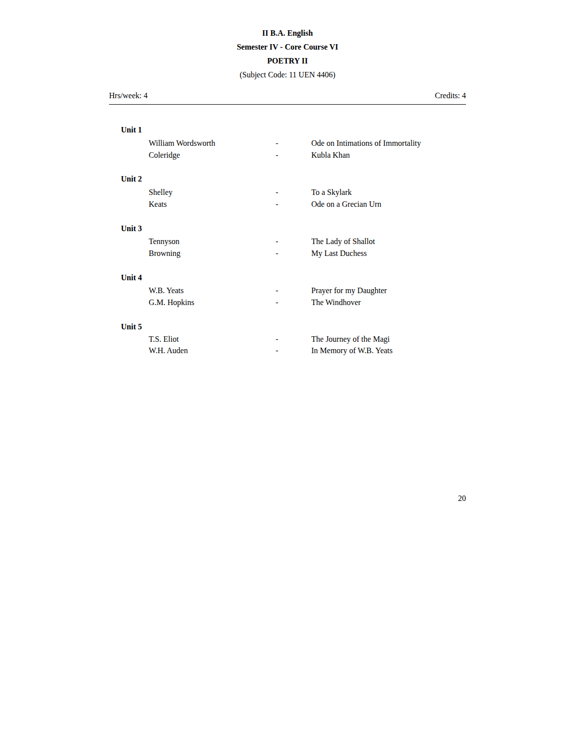II B.A. English
Semester IV - Core Course VI
POETRY II
(Subject Code: 11 UEN 4406)
Hrs/week: 4 Credits: 4
Unit 1
| William Wordsworth | - | Ode on Intimations of Immortality |
| Coleridge | - | Kubla Khan |
Unit 2
| Shelley | - | To a Skylark |
| Keats | - | Ode on a Grecian Urn |
Unit 3
| Tennyson | - | The Lady of Shallot |
| Browning | - | My Last Duchess |
Unit 4
| W.B. Yeats | - | Prayer for my Daughter |
| G.M. Hopkins | - | The Windhover |
Unit 5
| T.S. Eliot | - | The Journey of the Magi |
| W.H. Auden | - | In Memory of W.B. Yeats |
20